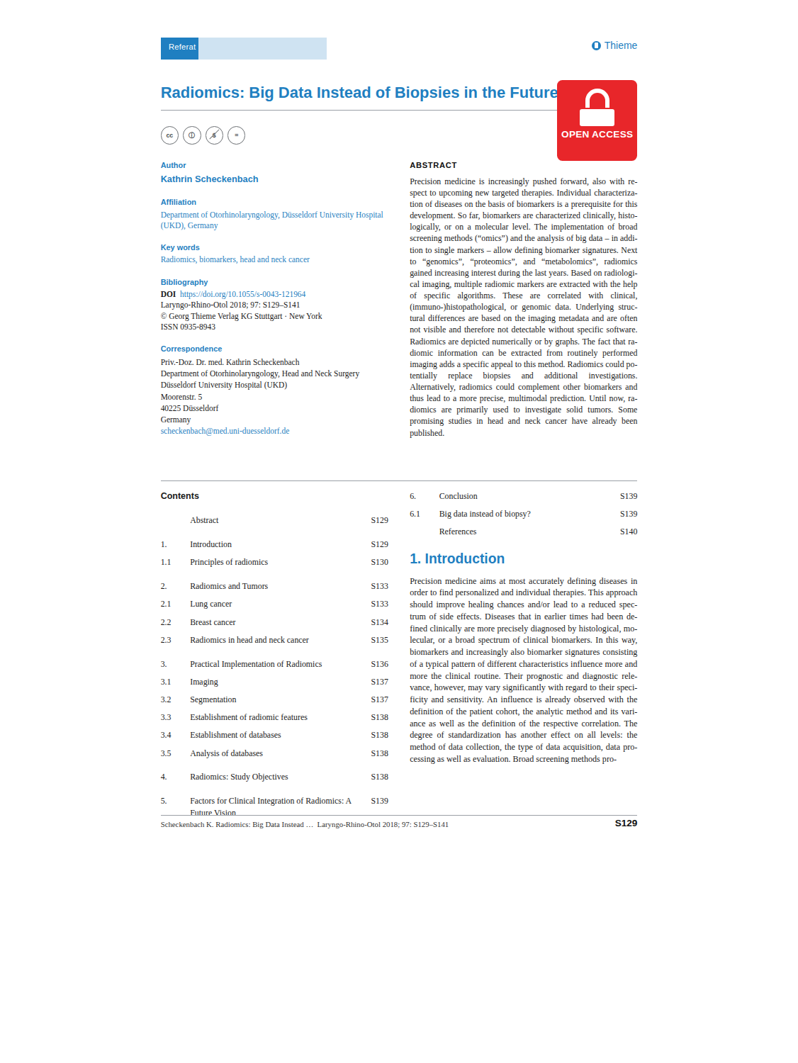Referat
Thieme
Radiomics: Big Data Instead of Biopsies in the Future?
OPEN ACCESS
cc ⓘ $ =
Author
Kathrin Scheckenbach
Affiliation
Department of Otorhinolaryngology, Düsseldorf University Hospital (UKD), Germany
Key words
Radiomics, biomarkers, head and neck cancer
Bibliography
DOI https://doi.org/10.1055/s-0043-121964
Laryngo-Rhino-Otol 2018; 97: S129–S141
© Georg Thieme Verlag KG Stuttgart · New York
ISSN 0935-8943
Correspondence
Priv.-Doz. Dr. med. Kathrin Scheckenbach
Department of Otorhinolaryngology, Head and Neck Surgery
Düsseldorf University Hospital (UKD)
Moorenstr. 5
40225 Düsseldorf
Germany
scheckenbach@med.uni-duesseldorf.de
ABSTRACT
Precision medicine is increasingly pushed forward, also with respect to upcoming new targeted therapies. Individual characterization of diseases on the basis of biomarkers is a prerequisite for this development. So far, biomarkers are characterized clinically, histologically, or on a molecular level. The implementation of broad screening methods (“omics”) and the analysis of big data – in addition to single markers – allow defining biomarker signatures. Next to “genomics”, “proteomics”, and “metabolomics”, radiomics gained increasing interest during the last years. Based on radiological imaging, multiple radiomic markers are extracted with the help of specific algorithms. These are correlated with clinical, (immuno-)histopathological, or genomic data. Underlying structural differences are based on the imaging metadata and are often not visible and therefore not detectable without specific software. Radiomics are depicted numerically or by graphs. The fact that radiomic information can be extracted from routinely performed imaging adds a specific appeal to this method. Radiomics could potentially replace biopsies and additional investigations. Alternatively, radiomics could complement other biomarkers and thus lead to a more precise, multimodal prediction. Until now, radiomics are primarily used to investigate solid tumors. Some promising studies in head and neck cancer have already been published.
Contents
| | Abstract | S129 |
| 1. | Introduction | S129 |
| 1.1 | Principles of radiomics | S130 |
| 2. | Radiomics and Tumors | S133 |
| 2.1 | Lung cancer | S133 |
| 2.2 | Breast cancer | S134 |
| 2.3 | Radiomics in head and neck cancer | S135 |
| 3. | Practical Implementation of Radiomics | S136 |
| 3.1 | Imaging | S137 |
| 3.2 | Segmentation | S137 |
| 3.3 | Establishment of radiomic features | S138 |
| 3.4 | Establishment of databases | S138 |
| 3.5 | Analysis of databases | S138 |
| 4. | Radiomics: Study Objectives | S138 |
| 5. | Factors for Clinical Integration of Radiomics: A Future Vision | S139 |
| 6. | Conclusion | S139 |
| 6.1 | Big data instead of biopsy? | S139 |
| | References | S140 |
1. Introduction
Precision medicine aims at most accurately defining diseases in order to find personalized and individual therapies. This approach should improve healing chances and/or lead to a reduced spectrum of side effects. Diseases that in earlier times had been defined clinically are more precisely diagnosed by histological, molecular, or a broad spectrum of clinical biomarkers. In this way, biomarkers and increasingly also biomarker signatures consisting of a typical pattern of different characteristics influence more and more the clinical routine. Their prognostic and diagnostic relevance, however, may vary significantly with regard to their specificity and sensitivity. An influence is already observed with the definition of the patient cohort, the analytic method and its variance as well as the definition of the respective correlation. The degree of standardization has another effect on all levels: the method of data collection, the type of data acquisition, data processing as well as evaluation. Broad screening methods pro-
Scheckenbach K. Radiomics: Big Data Instead … Laryngo-Rhino-Otol 2018; 97: S129–S141
S129